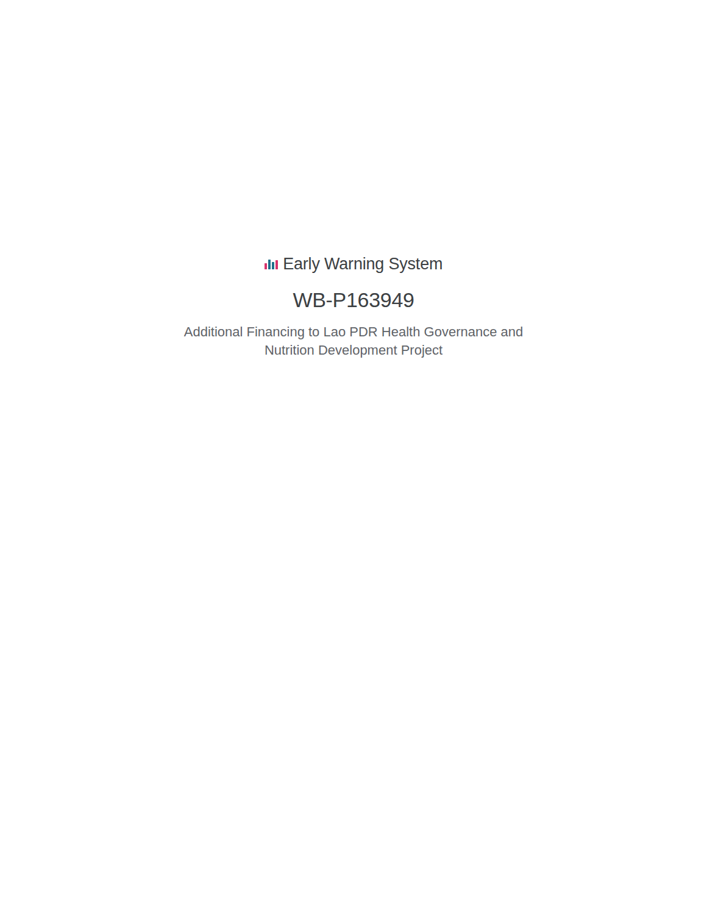Early Warning System
WB-P163949
Additional Financing to Lao PDR Health Governance and Nutrition Development Project